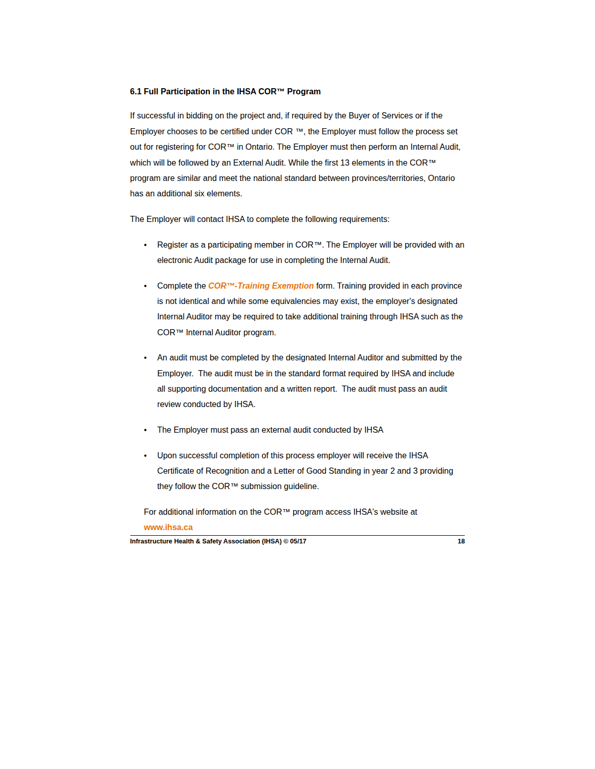6.1 Full Participation in the IHSA COR™ Program
If successful in bidding on the project and, if required by the Buyer of Services or if the Employer chooses to be certified under COR ™, the Employer must follow the process set out for registering for COR™ in Ontario. The Employer must then perform an Internal Audit, which will be followed by an External Audit. While the first 13 elements in the COR™ program are similar and meet the national standard between provinces/territories, Ontario has an additional six elements.
The Employer will contact IHSA to complete the following requirements:
Register as a participating member in COR™. The Employer will be provided with an electronic Audit package for use in completing the Internal Audit.
Complete the COR™-Training Exemption form. Training provided in each province is not identical and while some equivalencies may exist, the employer's designated Internal Auditor may be required to take additional training through IHSA such as the COR™ Internal Auditor program.
An audit must be completed by the designated Internal Auditor and submitted by the Employer. The audit must be in the standard format required by IHSA and include all supporting documentation and a written report. The audit must pass an audit review conducted by IHSA.
The Employer must pass an external audit conducted by IHSA
Upon successful completion of this process employer will receive the IHSA Certificate of Recognition and a Letter of Good Standing in year 2 and 3 providing they follow the COR™ submission guideline.
For additional information on the COR™ program access IHSA's website at www.ihsa.ca
Infrastructure Health & Safety Association (IHSA) © 05/17 18